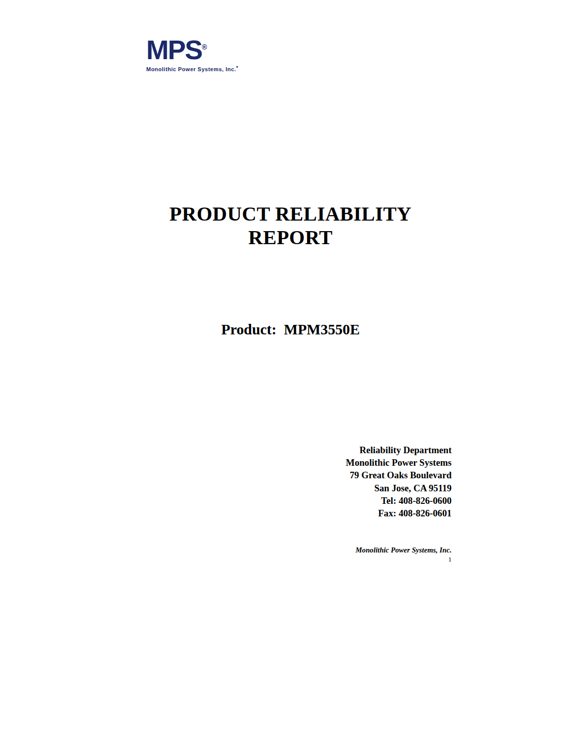MPS®
Monolithic Power Systems, Inc.•
PRODUCT RELIABILITY REPORT
Product: MPM3550E
Reliability Department
Monolithic Power Systems
79 Great Oaks Boulevard
San Jose, CA 95119
Tel: 408-826-0600
Fax: 408-826-0601
Monolithic Power Systems, Inc.
1